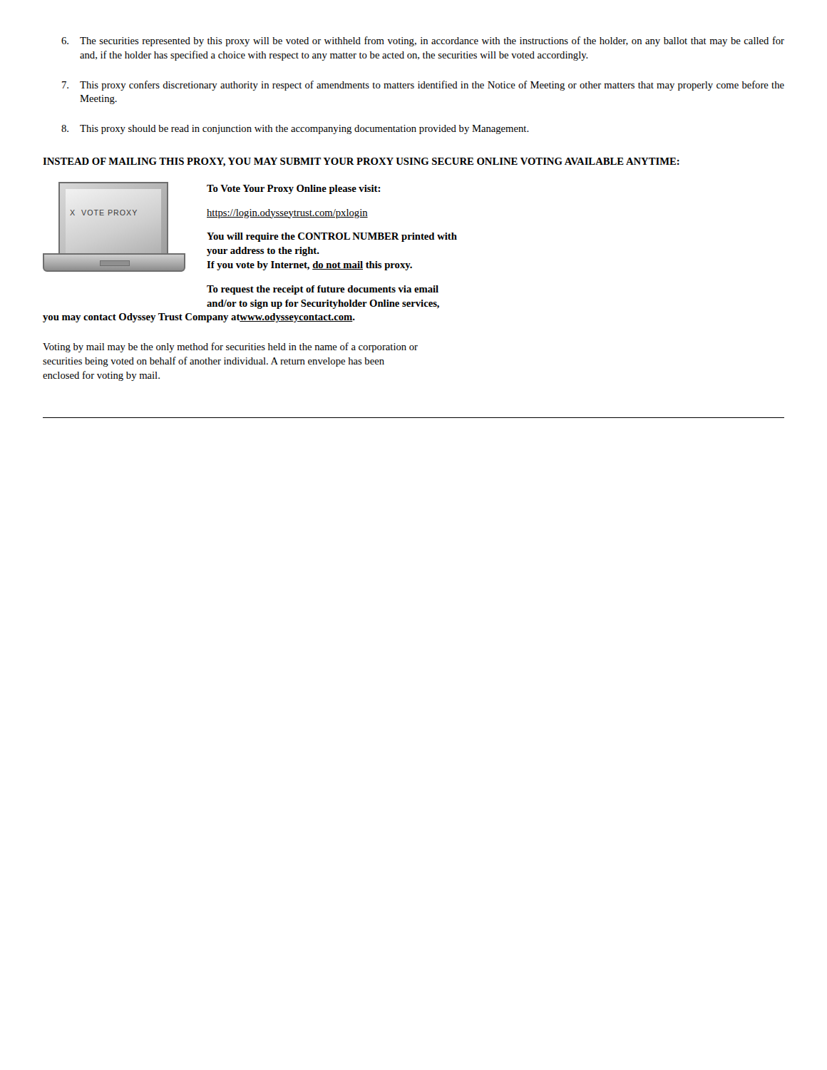The securities represented by this proxy will be voted or withheld from voting, in accordance with the instructions of the holder, on any ballot that may be called for and, if the holder has specified a choice with respect to any matter to be acted on, the securities will be voted accordingly.
This proxy confers discretionary authority in respect of amendments to matters identified in the Notice of Meeting or other matters that may properly come before the Meeting.
This proxy should be read in conjunction with the accompanying documentation provided by Management.
INSTEAD OF MAILING THIS PROXY, YOU MAY SUBMIT YOUR PROXY USING SECURE ONLINE VOTING AVAILABLE ANYTIME:
| X VOTE PROXY | To Vote Your Proxy Online please visit: https://login.odysseytrust.com/pxlogin You will require the CONTROL NUMBER printed with your address to the right. If you vote by Internet, do not mail this proxy. To request the receipt of future documents via email and/or to sign up for Securityholder Online services, |
you may contact Odyssey Trust Company atwww.odysseycontact.com.
Voting by mail may be the only method for securities held in the name of a corporation or
securities being voted on behalf of another individual. A return envelope has been
enclosed for voting by mail.